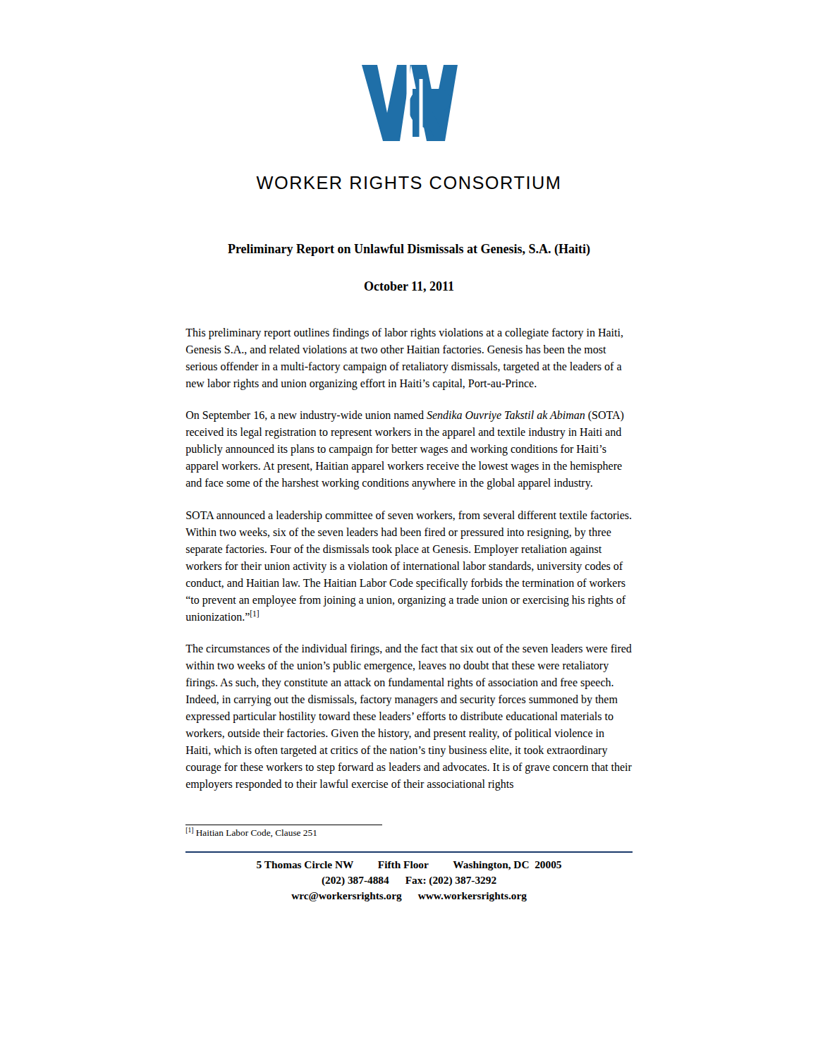WORKER RIGHTS CONSORTIUM
Preliminary Report on Unlawful Dismissals at Genesis, S.A. (Haiti)
October 11, 2011
This preliminary report outlines findings of labor rights violations at a collegiate factory in Haiti, Genesis S.A., and related violations at two other Haitian factories. Genesis has been the most serious offender in a multi-factory campaign of retaliatory dismissals, targeted at the leaders of a new labor rights and union organizing effort in Haiti’s capital, Port-au-Prince.
On September 16, a new industry-wide union named Sendika Ouvriye Takstil ak Abiman (SOTA) received its legal registration to represent workers in the apparel and textile industry in Haiti and publicly announced its plans to campaign for better wages and working conditions for Haiti’s apparel workers. At present, Haitian apparel workers receive the lowest wages in the hemisphere and face some of the harshest working conditions anywhere in the global apparel industry.
SOTA announced a leadership committee of seven workers, from several different textile factories. Within two weeks, six of the seven leaders had been fired or pressured into resigning, by three separate factories. Four of the dismissals took place at Genesis. Employer retaliation against workers for their union activity is a violation of international labor standards, university codes of conduct, and Haitian law. The Haitian Labor Code specifically forbids the termination of workers “to prevent an employee from joining a union, organizing a trade union or exercising his rights of unionization.”[1]
The circumstances of the individual firings, and the fact that six out of the seven leaders were fired within two weeks of the union’s public emergence, leaves no doubt that these were retaliatory firings. As such, they constitute an attack on fundamental rights of association and free speech. Indeed, in carrying out the dismissals, factory managers and security forces summoned by them expressed particular hostility toward these leaders’ efforts to distribute educational materials to workers, outside their factories. Given the history, and present reality, of political violence in Haiti, which is often targeted at critics of the nation’s tiny business elite, it took extraordinary courage for these workers to step forward as leaders and advocates. It is of grave concern that their employers responded to their lawful exercise of their associational rights
[1] Haitian Labor Code, Clause 251
5 Thomas Circle NW Fifth Floor Washington, DC 20005
(202) 387-4884 Fax: (202) 387-3292
wrc@workersrights.org www.workersrights.org